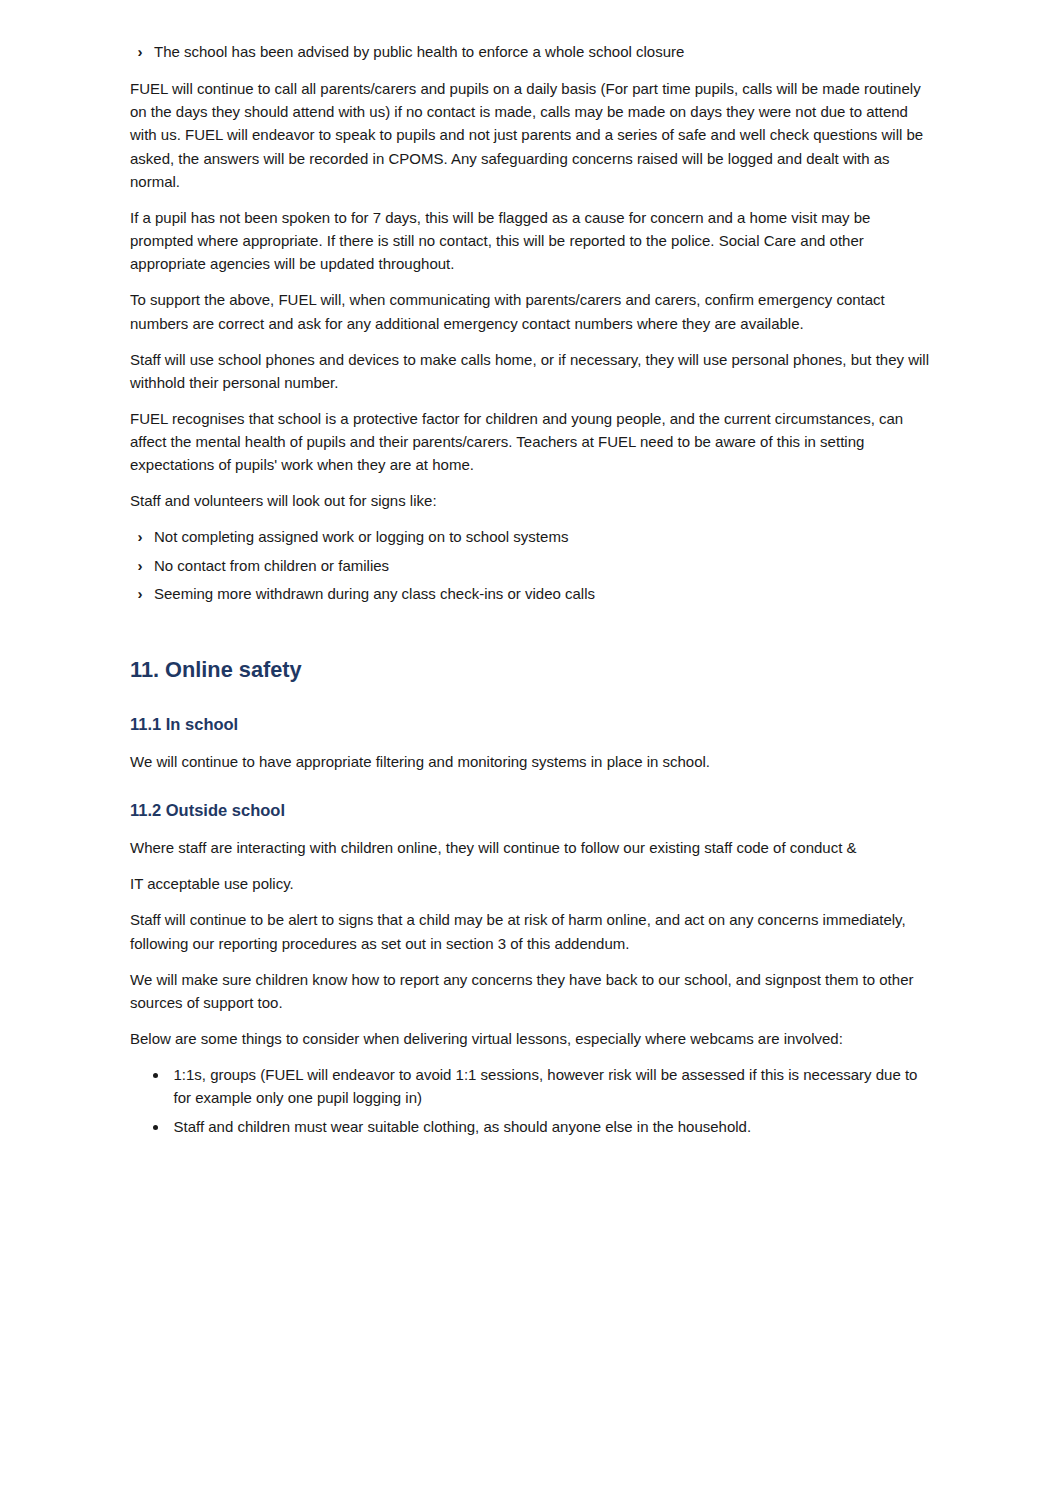The school has been advised by public health to enforce a whole school closure
FUEL will continue to call all parents/carers and pupils on a daily basis (For part time pupils, calls will be made routinely on the days they should attend with us) if no contact is made, calls may be made on days they were not due to attend with us. FUEL will endeavor to speak to pupils and not just parents and a series of safe and well check questions will be asked, the answers will be recorded in CPOMS. Any safeguarding concerns raised will be logged and dealt with as normal.
If a pupil has not been spoken to for 7 days, this will be flagged as a cause for concern and a home visit may be prompted where appropriate. If there is still no contact, this will be reported to the police. Social Care and other appropriate agencies will be updated throughout.
To support the above, FUEL will, when communicating with parents/carers and carers, confirm emergency contact numbers are correct and ask for any additional emergency contact numbers where they are available.
Staff will use school phones and devices to make calls home, or if necessary, they will use personal phones, but they will withhold their personal number.
FUEL recognises that school is a protective factor for children and young people, and the current circumstances, can affect the mental health of pupils and their parents/carers. Teachers at FUEL need to be aware of this in setting expectations of pupils' work when they are at home.
Staff and volunteers will look out for signs like:
Not completing assigned work or logging on to school systems
No contact from children or families
Seeming more withdrawn during any class check-ins or video calls
11. Online safety
11.1 In school
We will continue to have appropriate filtering and monitoring systems in place in school.
11.2 Outside school
Where staff are interacting with children online, they will continue to follow our existing staff code of conduct &
IT acceptable use policy.
Staff will continue to be alert to signs that a child may be at risk of harm online, and act on any concerns immediately, following our reporting procedures as set out in section 3 of this addendum.
We will make sure children know how to report any concerns they have back to our school, and signpost them to other sources of support too.
Below are some things to consider when delivering virtual lessons, especially where webcams are involved:
1:1s, groups (FUEL will endeavor to avoid 1:1 sessions, however risk will be assessed if this is necessary due to for example only one pupil logging in)
Staff and children must wear suitable clothing, as should anyone else in the household.